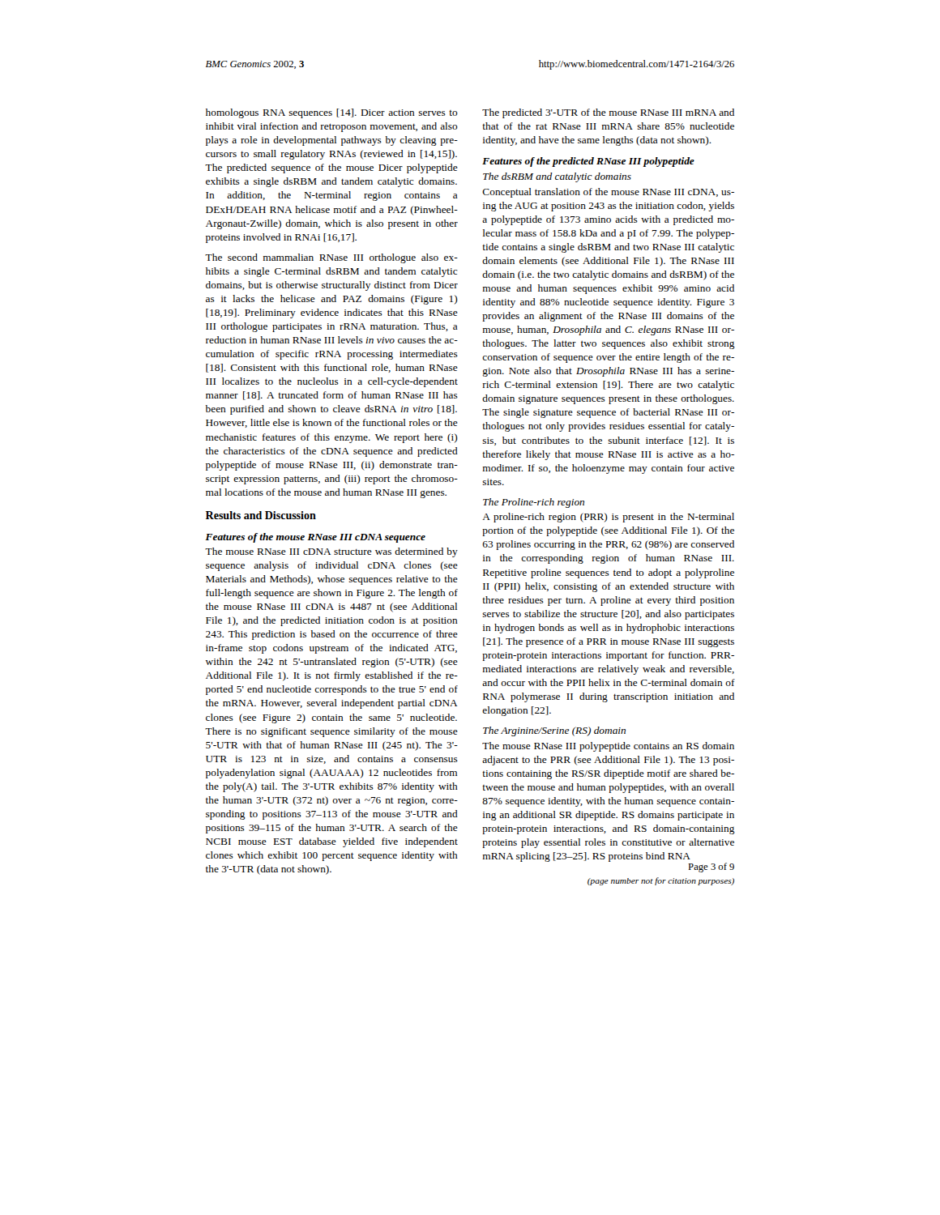BMC Genomics 2002, 3
http://www.biomedcentral.com/1471-2164/3/26
homologous RNA sequences [14]. Dicer action serves to inhibit viral infection and retroposon movement, and also plays a role in developmental pathways by cleaving precursors to small regulatory RNAs (reviewed in [14,15]). The predicted sequence of the mouse Dicer polypeptide exhibits a single dsRBM and tandem catalytic domains. In addition, the N-terminal region contains a DExH/DEAH RNA helicase motif and a PAZ (Pinwheel-Argonaut-Zwille) domain, which is also present in other proteins involved in RNAi [16,17].
The second mammalian RNase III orthologue also exhibits a single C-terminal dsRBM and tandem catalytic domains, but is otherwise structurally distinct from Dicer as it lacks the helicase and PAZ domains (Figure 1) [18,19]. Preliminary evidence indicates that this RNase III orthologue participates in rRNA maturation. Thus, a reduction in human RNase III levels in vivo causes the accumulation of specific rRNA processing intermediates [18]. Consistent with this functional role, human RNase III localizes to the nucleolus in a cell-cycle-dependent manner [18]. A truncated form of human RNase III has been purified and shown to cleave dsRNA in vitro [18]. However, little else is known of the functional roles or the mechanistic features of this enzyme. We report here (i) the characteristics of the cDNA sequence and predicted polypeptide of mouse RNase III, (ii) demonstrate transcript expression patterns, and (iii) report the chromosomal locations of the mouse and human RNase III genes.
Results and Discussion
Features of the mouse RNase III cDNA sequence
The mouse RNase III cDNA structure was determined by sequence analysis of individual cDNA clones (see Materials and Methods), whose sequences relative to the full-length sequence are shown in Figure 2. The length of the mouse RNase III cDNA is 4487 nt (see Additional File 1), and the predicted initiation codon is at position 243. This prediction is based on the occurrence of three in-frame stop codons upstream of the indicated ATG, within the 242 nt 5'-untranslated region (5'-UTR) (see Additional File 1). It is not firmly established if the reported 5' end nucleotide corresponds to the true 5' end of the mRNA. However, several independent partial cDNA clones (see Figure 2) contain the same 5' nucleotide. There is no significant sequence similarity of the mouse 5'-UTR with that of human RNase III (245 nt). The 3'-UTR is 123 nt in size, and contains a consensus polyadenylation signal (AAUAAA) 12 nucleotides from the poly(A) tail. The 3'-UTR exhibits 87% identity with the human 3'-UTR (372 nt) over a ~76 nt region, corresponding to positions 37–113 of the mouse 3'-UTR and positions 39–115 of the human 3'-UTR. A search of the NCBI mouse EST database yielded five independent clones which exhibit 100 percent sequence identity with the 3'-UTR (data not shown).
The predicted 3'-UTR of the mouse RNase III mRNA and that of the rat RNase III mRNA share 85% nucleotide identity, and have the same lengths (data not shown).
Features of the predicted RNase III polypeptide
The dsRBM and catalytic domains
Conceptual translation of the mouse RNase III cDNA, using the AUG at position 243 as the initiation codon, yields a polypeptide of 1373 amino acids with a predicted molecular mass of 158.8 kDa and a pI of 7.99. The polypeptide contains a single dsRBM and two RNase III catalytic domain elements (see Additional File 1). The RNase III domain (i.e. the two catalytic domains and dsRBM) of the mouse and human sequences exhibit 99% amino acid identity and 88% nucleotide sequence identity. Figure 3 provides an alignment of the RNase III domains of the mouse, human, Drosophila and C. elegans RNase III orthologues. The latter two sequences also exhibit strong conservation of sequence over the entire length of the region. Note also that Drosophila RNase III has a serine-rich C-terminal extension [19]. There are two catalytic domain signature sequences present in these orthologues. The single signature sequence of bacterial RNase III orthologues not only provides residues essential for catalysis, but contributes to the subunit interface [12]. It is therefore likely that mouse RNase III is active as a homodimer. If so, the holoenzyme may contain four active sites.
The Proline-rich region
A proline-rich region (PRR) is present in the N-terminal portion of the polypeptide (see Additional File 1). Of the 63 prolines occurring in the PRR, 62 (98%) are conserved in the corresponding region of human RNase III. Repetitive proline sequences tend to adopt a polyproline II (PPII) helix, consisting of an extended structure with three residues per turn. A proline at every third position serves to stabilize the structure [20], and also participates in hydrogen bonds as well as in hydrophobic interactions [21]. The presence of a PRR in mouse RNase III suggests protein-protein interactions important for function. PRR-mediated interactions are relatively weak and reversible, and occur with the PPII helix in the C-terminal domain of RNA polymerase II during transcription initiation and elongation [22].
The Arginine/Serine (RS) domain
The mouse RNase III polypeptide contains an RS domain adjacent to the PRR (see Additional File 1). The 13 positions containing the RS/SR dipeptide motif are shared between the mouse and human polypeptides, with an overall 87% sequence identity, with the human sequence containing an additional SR dipeptide. RS domains participate in protein-protein interactions, and RS domain-containing proteins play essential roles in constitutive or alternative mRNA splicing [23–25]. RS proteins bind RNA
Page 3 of 9
(page number not for citation purposes)